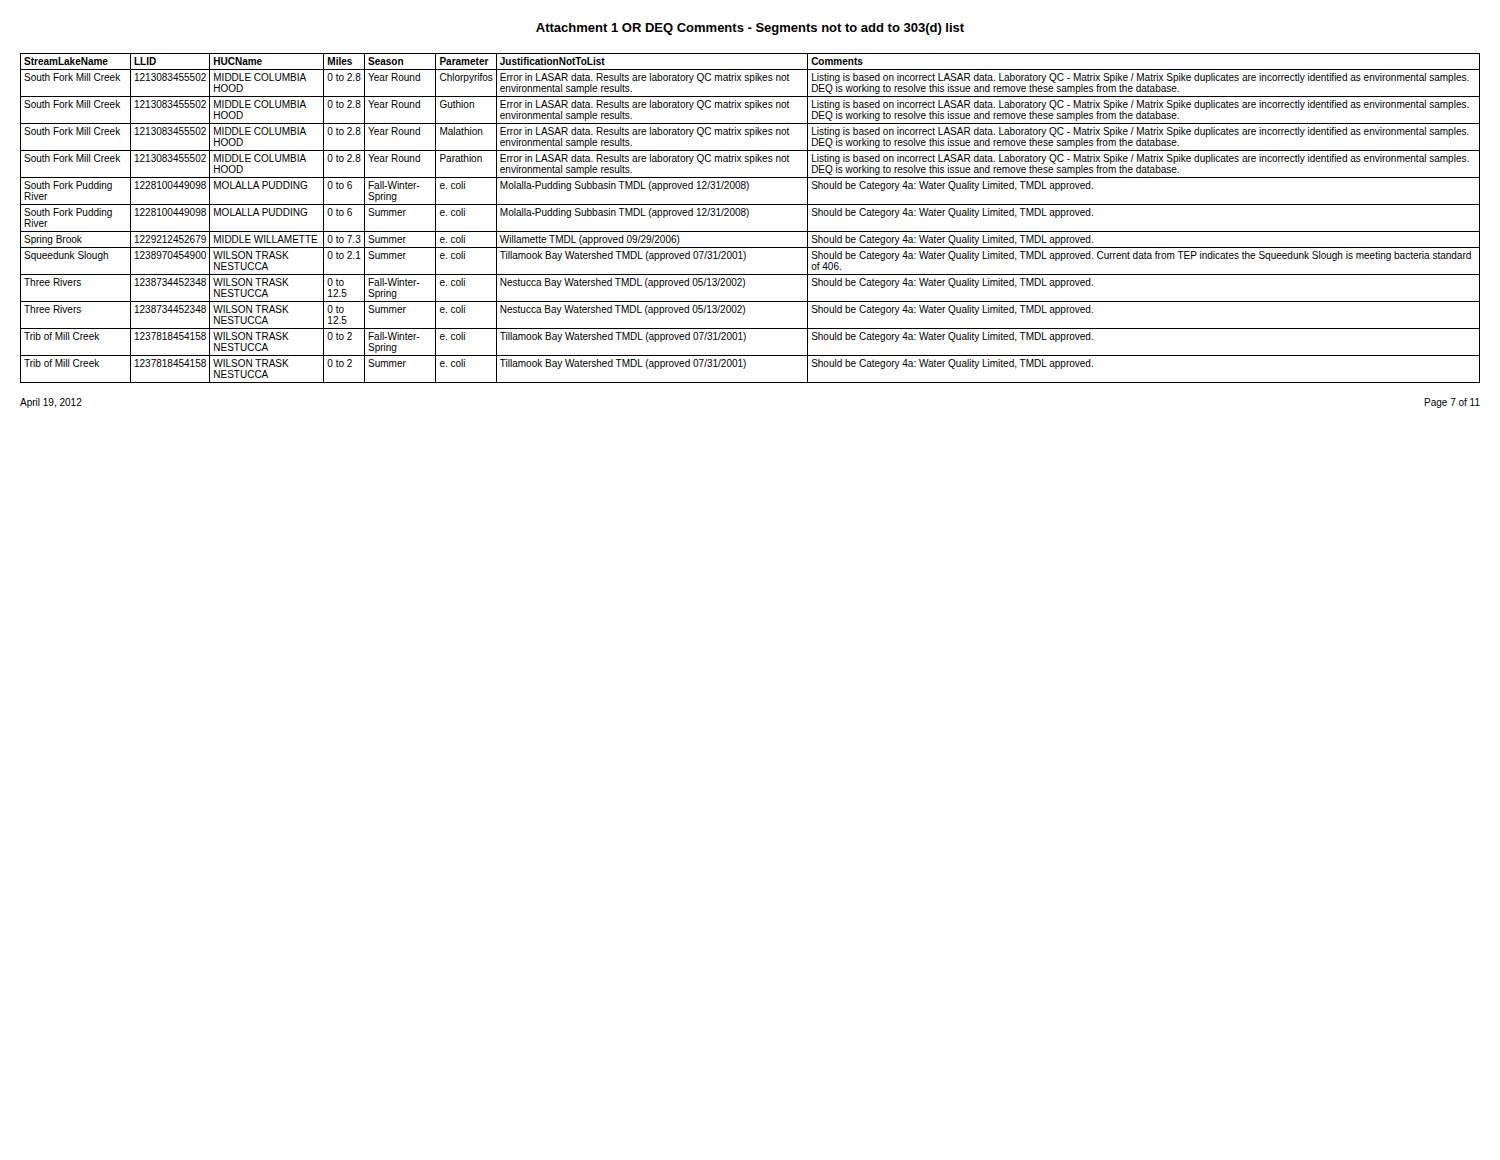Attachment 1 OR DEQ Comments - Segments not to add to 303(d) list
| StreamLakeName | LLID | HUCName | Miles | Season | Parameter | JustificationNotToList | Comments |
| --- | --- | --- | --- | --- | --- | --- | --- |
| South Fork Mill Creek | 1213083455502 | MIDDLE COLUMBIA HOOD | 0 to 2.8 | Year Round | Chlorpyrifos | Error in LASAR data. Results are laboratory QC matrix spikes not environmental sample results. | Listing is based on incorrect LASAR data. Laboratory QC - Matrix Spike / Matrix Spike duplicates are incorrectly identified as environmental samples. DEQ is working to resolve this issue and remove these samples from the database. |
| South Fork Mill Creek | 1213083455502 | MIDDLE COLUMBIA HOOD | 0 to 2.8 | Year Round | Guthion | Error in LASAR data. Results are laboratory QC matrix spikes not environmental sample results. | Listing is based on incorrect LASAR data. Laboratory QC - Matrix Spike / Matrix Spike duplicates are incorrectly identified as environmental samples. DEQ is working to resolve this issue and remove these samples from the database. |
| South Fork Mill Creek | 1213083455502 | MIDDLE COLUMBIA HOOD | 0 to 2.8 | Year Round | Malathion | Error in LASAR data. Results are laboratory QC matrix spikes not environmental sample results. | Listing is based on incorrect LASAR data. Laboratory QC - Matrix Spike / Matrix Spike duplicates are incorrectly identified as environmental samples. DEQ is working to resolve this issue and remove these samples from the database. |
| South Fork Mill Creek | 1213083455502 | MIDDLE COLUMBIA HOOD | 0 to 2.8 | Year Round | Parathion | Error in LASAR data. Results are laboratory QC matrix spikes not environmental sample results. | Listing is based on incorrect LASAR data. Laboratory QC - Matrix Spike / Matrix Spike duplicates are incorrectly identified as environmental samples. DEQ is working to resolve this issue and remove these samples from the database. |
| South Fork Pudding River | 1228100449098 | MOLALLA PUDDING | 0 to 6 | Fall-Winter-Spring | e. coli | Molalla-Pudding Subbasin TMDL (approved 12/31/2008) | Should be Category 4a: Water Quality Limited, TMDL approved. |
| South Fork Pudding River | 1228100449098 | MOLALLA PUDDING | 0 to 6 | Summer | e. coli | Molalla-Pudding Subbasin TMDL (approved 12/31/2008) | Should be Category 4a: Water Quality Limited, TMDL approved. |
| Spring Brook | 1229212452679 | MIDDLE WILLAMETTE | 0 to 7.3 | Summer | e. coli | Willamette TMDL (approved 09/29/2006) | Should be Category 4a: Water Quality Limited, TMDL approved. |
| Squeedunk Slough | 1238970454900 | WILSON TRASK NESTUCCA | 0 to 2.1 | Summer | e. coli | Tillamook Bay Watershed TMDL (approved 07/31/2001) | Should be Category 4a: Water Quality Limited, TMDL approved. Current data from TEP indicates the Squeedunk Slough is meeting bacteria standard of 406. |
| Three Rivers | 1238734452348 | WILSON TRASK NESTUCCA | 0 to 12.5 | Fall-Winter-Spring | e. coli | Nestucca Bay Watershed TMDL (approved 05/13/2002) | Should be Category 4a: Water Quality Limited, TMDL approved. |
| Three Rivers | 1238734452348 | WILSON TRASK NESTUCCA | 0 to 12.5 | Summer | e. coli | Nestucca Bay Watershed TMDL (approved 05/13/2002) | Should be Category 4a: Water Quality Limited, TMDL approved. |
| Trib of Mill Creek | 1237818454158 | WILSON TRASK NESTUCCA | 0 to 2 | Fall-Winter-Spring | e. coli | Tillamook Bay Watershed TMDL (approved 07/31/2001) | Should be Category 4a: Water Quality Limited, TMDL approved. |
| Trib of Mill Creek | 1237818454158 | WILSON TRASK NESTUCCA | 0 to 2 | Summer | e. coli | Tillamook Bay Watershed TMDL (approved 07/31/2001) | Should be Category 4a: Water Quality Limited, TMDL approved. |
April 19, 2012 Page 7 of 11